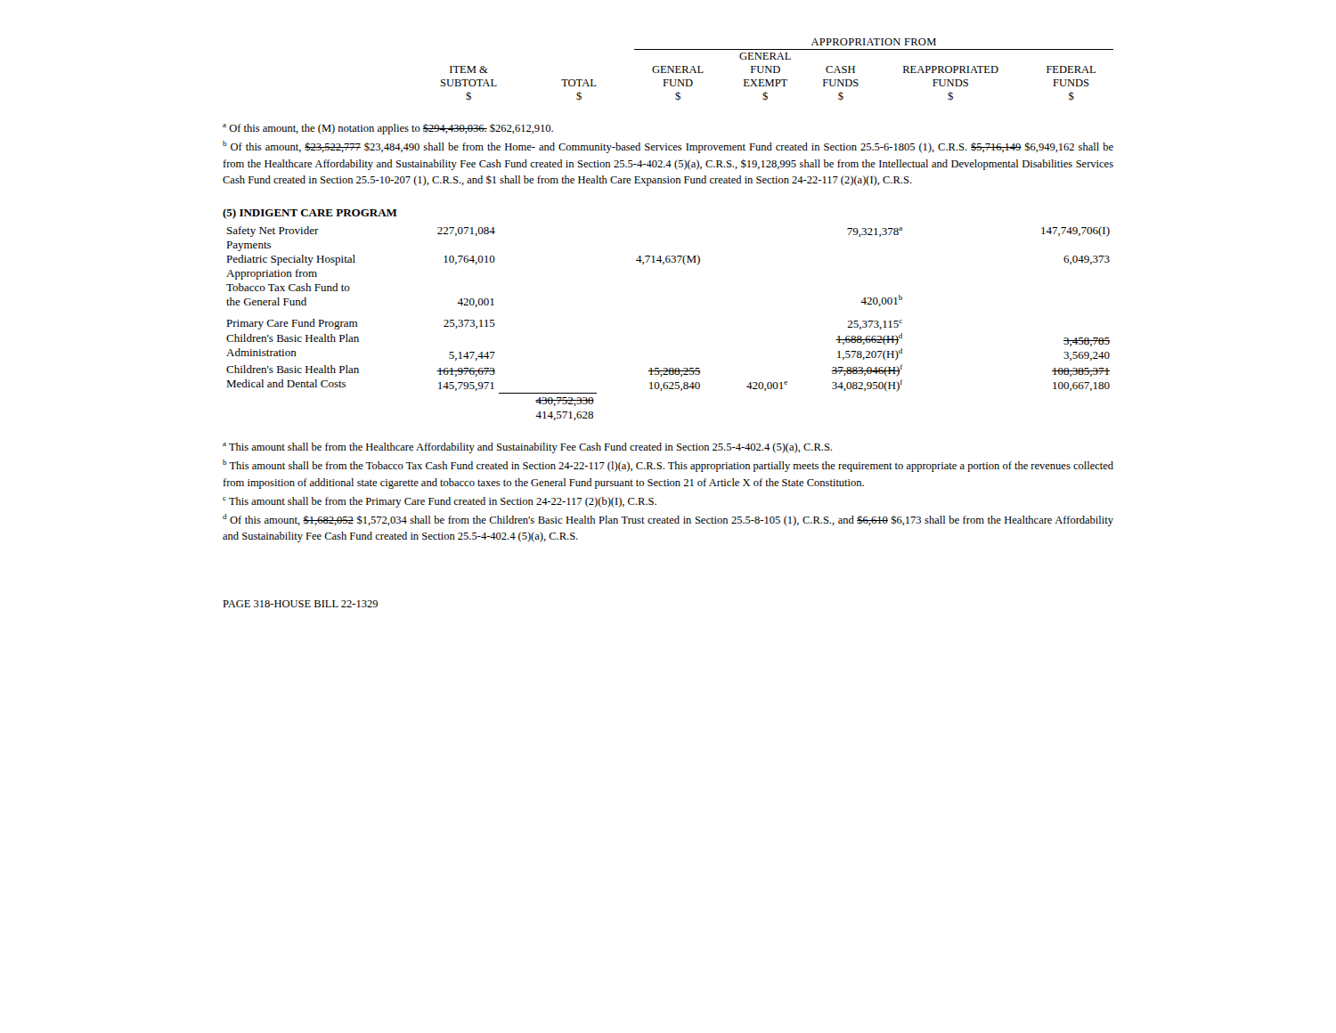| | | | APPROPRIATION FROM |
| | ITEM & SUBTOTAL | TOTAL | GENERAL FUND | GENERAL FUND EXEMPT | CASH FUNDS | REAPPROPRIATED FUNDS | FEDERAL FUNDS |
| | $ | $ | $ | $ | $ | $ | $ |
a Of this amount, the (M) notation applies to $294,430,036. $262,612,910.
b Of this amount, $23,522,777 $23,484,490 shall be from the Home- and Community-based Services Improvement Fund created in Section 25.5-6-1805 (1), C.R.S. $5,716,149 $6,949,162 shall be from the Healthcare Affordability and Sustainability Fee Cash Fund created in Section 25.5-4-402.4 (5)(a), C.R.S., $19,128,995 shall be from the Intellectual and Developmental Disabilities Services Cash Fund created in Section 25.5-10-207 (1), C.R.S., and $1 shall be from the Health Care Expansion Fund created in Section 24-22-117 (2)(a)(I), C.R.S.
(5) INDIGENT CARE PROGRAM
| Safety Net Provider Payments | 227,071,084 | | | | 79,321,378 a | | 147,749,706(I) |
| Pediatric Specialty Hospital | 10,764,010 | | 4,714,637(M) | | | | 6,049,373 |
| Appropriation from Tobacco Tax Cash Fund to the General Fund | 420,001 | | | | 420,001 b | | |
| Primary Care Fund Program | 25,373,115 | | | | 25,373,115 c | | |
| Children's Basic Health Plan Administration | 5,147,447 | | | | 1,688,662(H) d 1,578,207(H) d | | 3,458,785 3,569,240 |
| Children's Basic Health Plan Medical and Dental Costs | 161,976,673 145,795,971 | | 15,288,255 10,625,840 | 420,001 e | 37,883,046(H) f 34,082,950(H) f | | 108,385,371 100,667,180 |
| | | 430,752,330 414,571,628 | | | | | |
a This amount shall be from the Healthcare Affordability and Sustainability Fee Cash Fund created in Section 25.5-4-402.4 (5)(a), C.R.S.
b This amount shall be from the Tobacco Tax Cash Fund created in Section 24-22-117 (l)(a), C.R.S. This appropriation partially meets the requirement to appropriate a portion of the revenues collected from imposition of additional state cigarette and tobacco taxes to the General Fund pursuant to Section 21 of Article X of the State Constitution.
c This amount shall be from the Primary Care Fund created in Section 24-22-117 (2)(b)(I), C.R.S.
d Of this amount, $1,682,052 $1,572,034 shall be from the Children's Basic Health Plan Trust created in Section 25.5-8-105 (1), C.R.S., and $6,610 $6,173 shall be from the Healthcare Affordability and Sustainability Fee Cash Fund created in Section 25.5-4-402.4 (5)(a), C.R.S.
PAGE 318-HOUSE BILL 22-1329